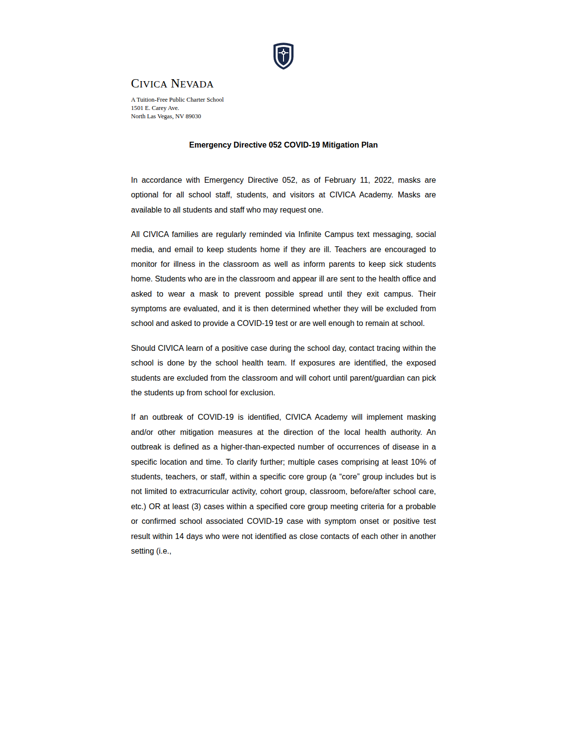CIVICA NEVADA
A Tuition-Free Public Charter School
1501 E. Carey Ave.
North Las Vegas, NV 89030
Emergency Directive 052 COVID-19 Mitigation Plan
In accordance with Emergency Directive 052, as of February 11, 2022, masks are optional for all school staff, students, and visitors at CIVICA Academy. Masks are available to all students and staff who may request one.
All CIVICA families are regularly reminded via Infinite Campus text messaging, social media, and email to keep students home if they are ill. Teachers are encouraged to monitor for illness in the classroom as well as inform parents to keep sick students home. Students who are in the classroom and appear ill are sent to the health office and asked to wear a mask to prevent possible spread until they exit campus. Their symptoms are evaluated, and it is then determined whether they will be excluded from school and asked to provide a COVID-19 test or are well enough to remain at school.
Should CIVICA learn of a positive case during the school day, contact tracing within the school is done by the school health team. If exposures are identified, the exposed students are excluded from the classroom and will cohort until parent/guardian can pick the students up from school for exclusion.
If an outbreak of COVID-19 is identified, CIVICA Academy will implement masking and/or other mitigation measures at the direction of the local health authority. An outbreak is defined as a higher-than-expected number of occurrences of disease in a specific location and time. To clarify further; multiple cases comprising at least 10% of students, teachers, or staff, within a specific core group (a “core” group includes but is not limited to extracurricular activity, cohort group, classroom, before/after school care, etc.) OR at least (3) cases within a specified core group meeting criteria for a probable or confirmed school associated COVID-19 case with symptom onset or positive test result within 14 days who were not identified as close contacts of each other in another setting (i.e.,